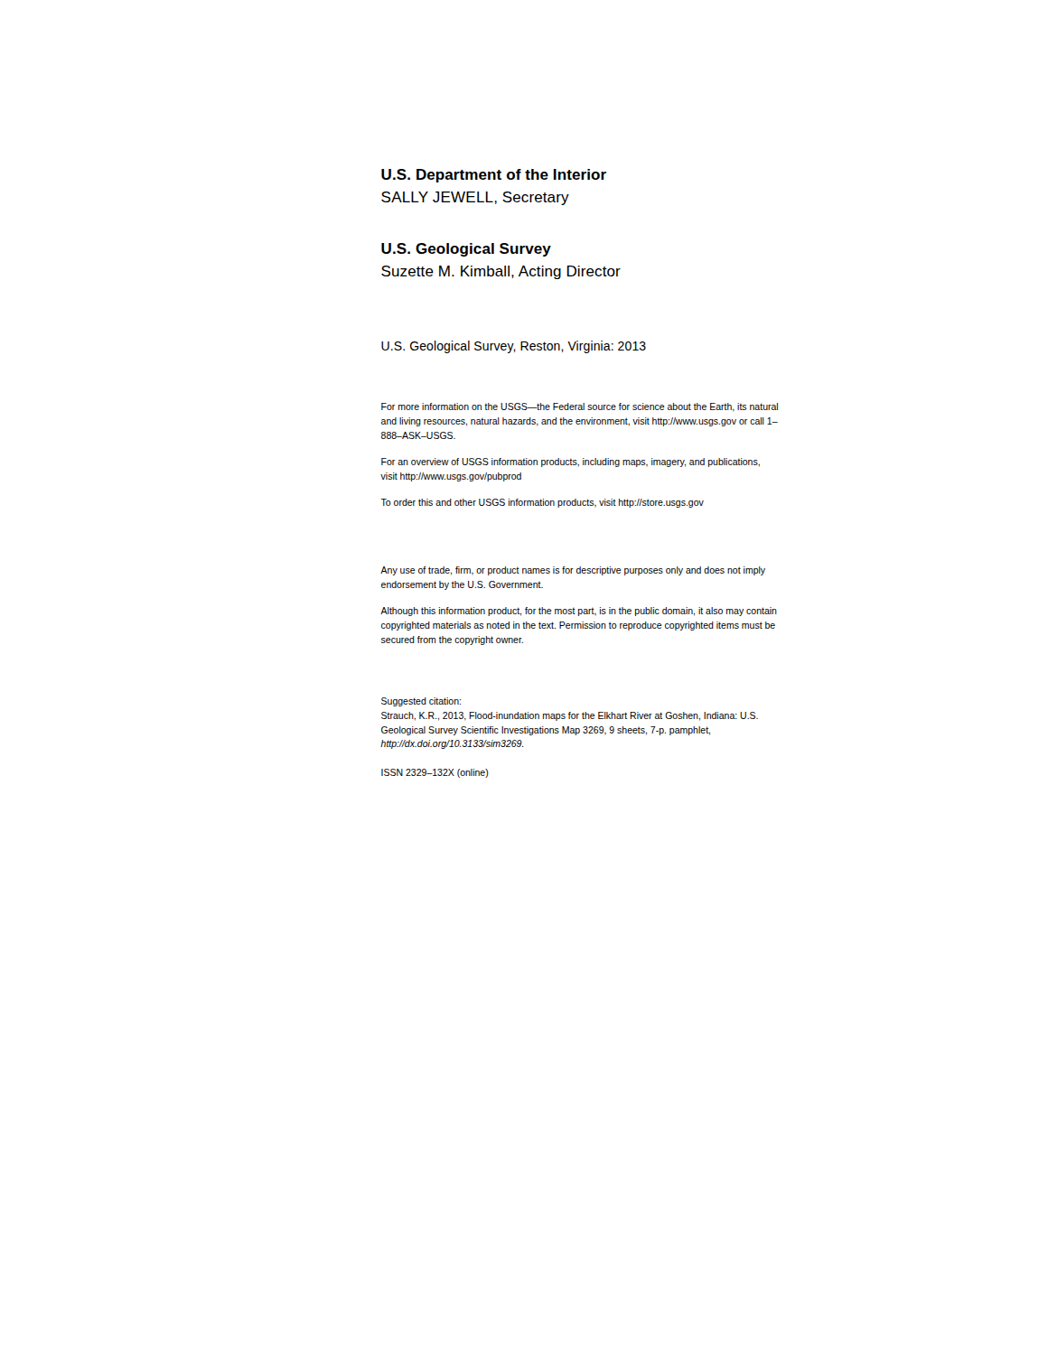U.S. Department of the Interior
SALLY JEWELL, Secretary
U.S. Geological Survey
Suzette M. Kimball, Acting Director
U.S. Geological Survey, Reston, Virginia: 2013
For more information on the USGS—the Federal source for science about the Earth, its natural and living resources, natural hazards, and the environment, visit http://www.usgs.gov or call 1–888–ASK–USGS.
For an overview of USGS information products, including maps, imagery, and publications,
visit http://www.usgs.gov/pubprod
To order this and other USGS information products, visit http://store.usgs.gov
Any use of trade, firm, or product names is for descriptive purposes only and does not imply endorsement by the U.S. Government.
Although this information product, for the most part, is in the public domain, it also may contain copyrighted materials as noted in the text. Permission to reproduce copyrighted items must be secured from the copyright owner.
Suggested citation:
Strauch, K.R., 2013, Flood-inundation maps for the Elkhart River at Goshen, Indiana: U.S. Geological Survey Scientific Investigations Map 3269, 9 sheets, 7-p. pamphlet, http://dx.doi.org/10.3133/sim3269.
ISSN 2329–132X (online)